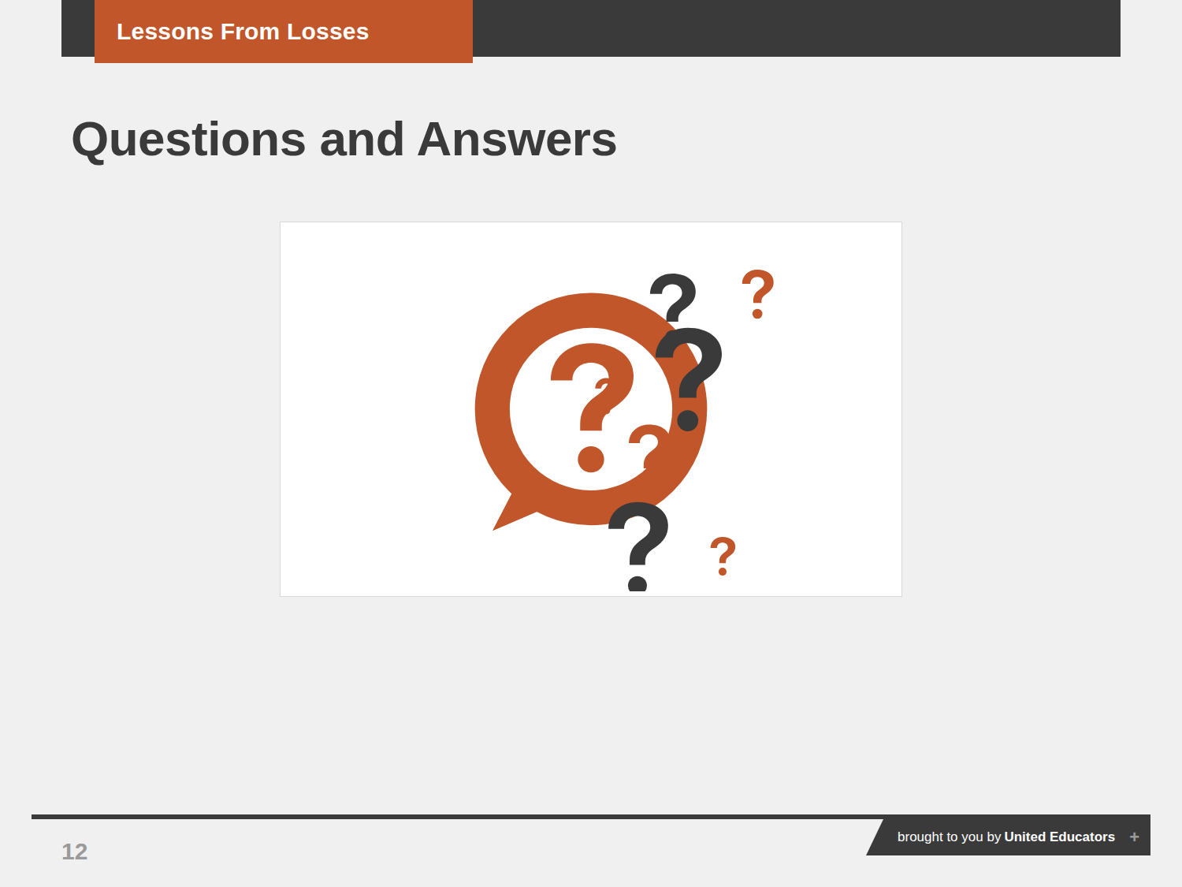Lessons From Losses
Questions and Answers
12
brought to you by United Educators +